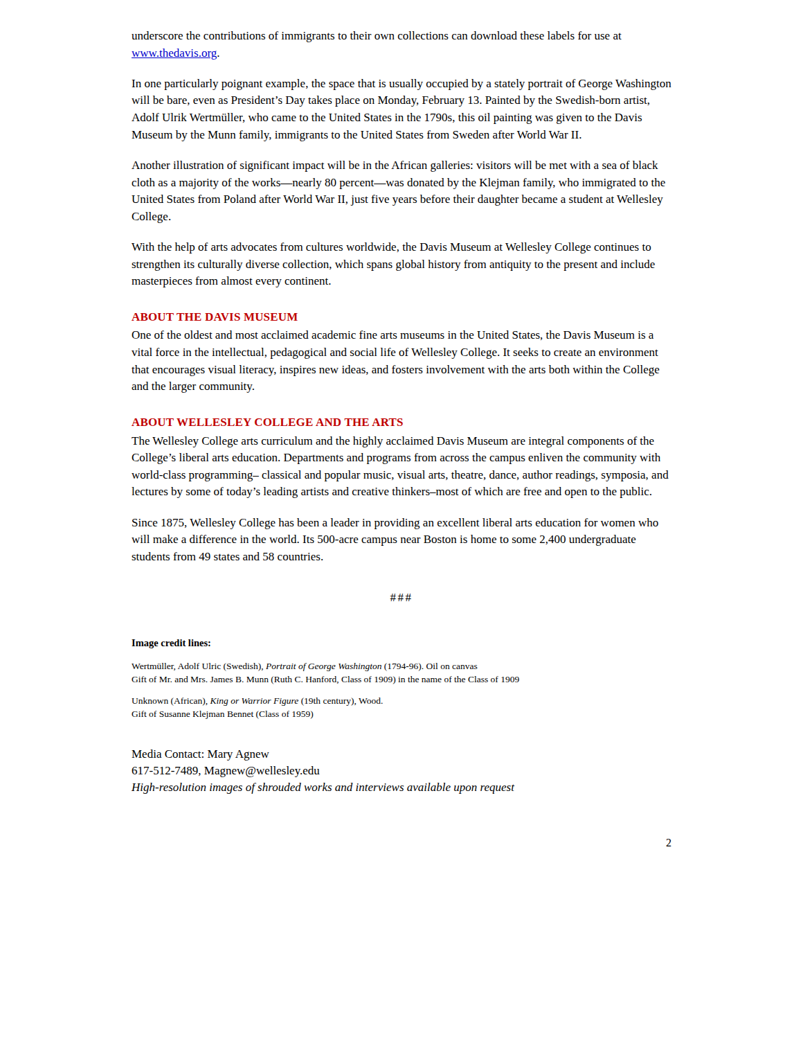underscore the contributions of immigrants to their own collections can download these labels for use at www.thedavis.org.
In one particularly poignant example, the space that is usually occupied by a stately portrait of George Washington will be bare, even as President’s Day takes place on Monday, February 13. Painted by the Swedish-born artist, Adolf Ulrik Wertmüller, who came to the United States in the 1790s, this oil painting was given to the Davis Museum by the Munn family, immigrants to the United States from Sweden after World War II.
Another illustration of significant impact will be in the African galleries: visitors will be met with a sea of black cloth as a majority of the works—nearly 80 percent—was donated by the Klejman family, who immigrated to the United States from Poland after World War II, just five years before their daughter became a student at Wellesley College.
With the help of arts advocates from cultures worldwide, the Davis Museum at Wellesley College continues to strengthen its culturally diverse collection, which spans global history from antiquity to the present and include masterpieces from almost every continent.
ABOUT THE DAVIS MUSEUM
One of the oldest and most acclaimed academic fine arts museums in the United States, the Davis Museum is a vital force in the intellectual, pedagogical and social life of Wellesley College. It seeks to create an environment that encourages visual literacy, inspires new ideas, and fosters involvement with the arts both within the College and the larger community.
ABOUT WELLESLEY COLLEGE AND THE ARTS
The Wellesley College arts curriculum and the highly acclaimed Davis Museum are integral components of the College’s liberal arts education. Departments and programs from across the campus enliven the community with world-class programming– classical and popular music, visual arts, theatre, dance, author readings, symposia, and lectures by some of today’s leading artists and creative thinkers–most of which are free and open to the public.
Since 1875, Wellesley College has been a leader in providing an excellent liberal arts education for women who will make a difference in the world. Its 500-acre campus near Boston is home to some 2,400 undergraduate students from 49 states and 58 countries.
###
Image credit lines:
Wertmüller, Adolf Ulric (Swedish), Portrait of George Washington (1794-96). Oil on canvas
Gift of Mr. and Mrs. James B. Munn (Ruth C. Hanford, Class of 1909) in the name of the Class of 1909
Unknown (African), King or Warrior Figure (19th century), Wood.
Gift of Susanne Klejman Bennet (Class of 1959)
Media Contact: Mary Agnew
617-512-7489, Magnew@wellesley.edu
High-resolution images of shrouded works and interviews available upon request
2